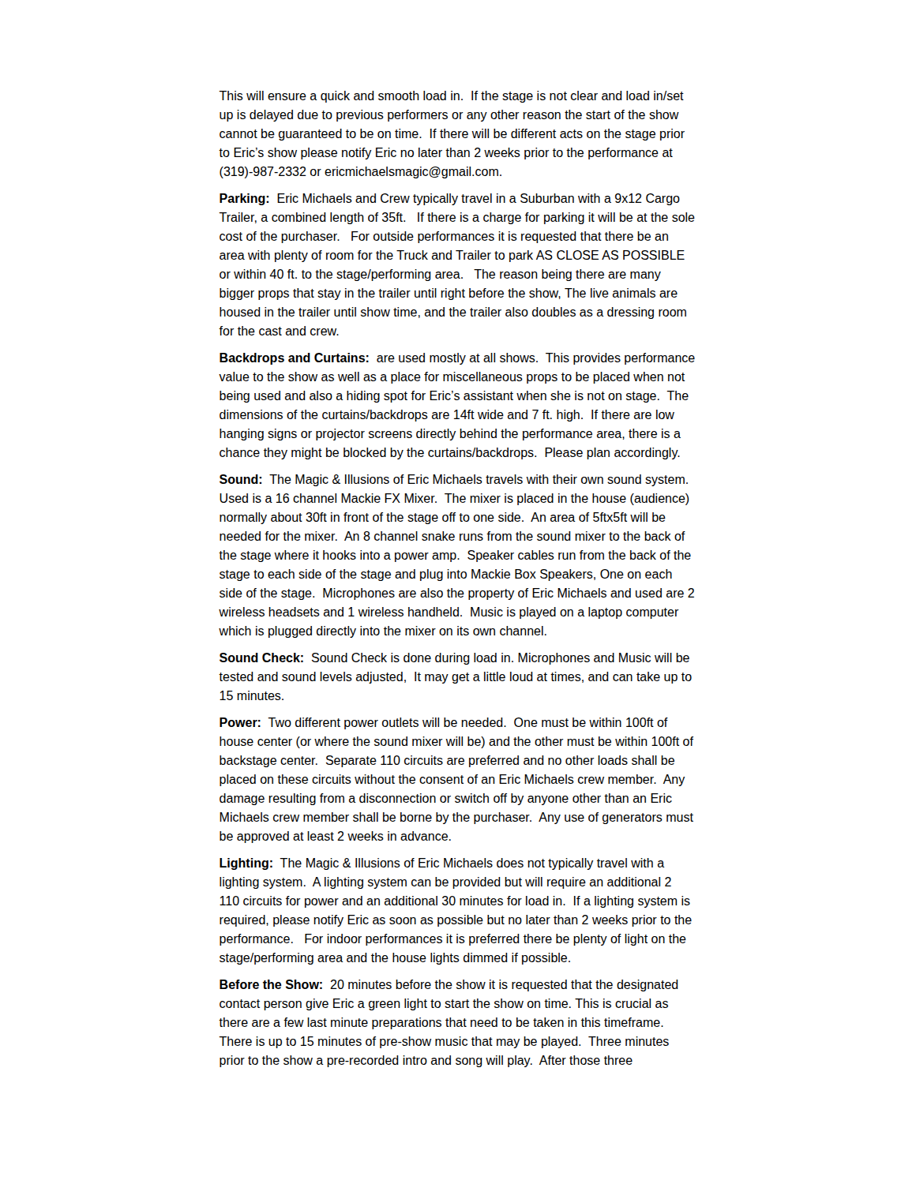This will ensure a quick and smooth load in. If the stage is not clear and load in/set up is delayed due to previous performers or any other reason the start of the show cannot be guaranteed to be on time. If there will be different acts on the stage prior to Eric’s show please notify Eric no later than 2 weeks prior to the performance at (319)-987-2332 or ericmichaelsmagic@gmail.com.
Parking: Eric Michaels and Crew typically travel in a Suburban with a 9x12 Cargo Trailer, a combined length of 35ft. If there is a charge for parking it will be at the sole cost of the purchaser. For outside performances it is requested that there be an area with plenty of room for the Truck and Trailer to park AS CLOSE AS POSSIBLE or within 40 ft. to the stage/performing area. The reason being there are many bigger props that stay in the trailer until right before the show, The live animals are housed in the trailer until show time, and the trailer also doubles as a dressing room for the cast and crew.
Backdrops and Curtains: are used mostly at all shows. This provides performance value to the show as well as a place for miscellaneous props to be placed when not being used and also a hiding spot for Eric’s assistant when she is not on stage. The dimensions of the curtains/backdrops are 14ft wide and 7 ft. high. If there are low hanging signs or projector screens directly behind the performance area, there is a chance they might be blocked by the curtains/backdrops. Please plan accordingly.
Sound: The Magic & Illusions of Eric Michaels travels with their own sound system. Used is a 16 channel Mackie FX Mixer. The mixer is placed in the house (audience) normally about 30ft in front of the stage off to one side. An area of 5ftx5ft will be needed for the mixer. An 8 channel snake runs from the sound mixer to the back of the stage where it hooks into a power amp. Speaker cables run from the back of the stage to each side of the stage and plug into Mackie Box Speakers, One on each side of the stage. Microphones are also the property of Eric Michaels and used are 2 wireless headsets and 1 wireless handheld. Music is played on a laptop computer which is plugged directly into the mixer on its own channel.
Sound Check: Sound Check is done during load in. Microphones and Music will be tested and sound levels adjusted, It may get a little loud at times, and can take up to 15 minutes.
Power: Two different power outlets will be needed. One must be within 100ft of house center (or where the sound mixer will be) and the other must be within 100ft of backstage center. Separate 110 circuits are preferred and no other loads shall be placed on these circuits without the consent of an Eric Michaels crew member. Any damage resulting from a disconnection or switch off by anyone other than an Eric Michaels crew member shall be borne by the purchaser. Any use of generators must be approved at least 2 weeks in advance.
Lighting: The Magic & Illusions of Eric Michaels does not typically travel with a lighting system. A lighting system can be provided but will require an additional 2 110 circuits for power and an additional 30 minutes for load in. If a lighting system is required, please notify Eric as soon as possible but no later than 2 weeks prior to the performance. For indoor performances it is preferred there be plenty of light on the stage/performing area and the house lights dimmed if possible.
Before the Show: 20 minutes before the show it is requested that the designated contact person give Eric a green light to start the show on time. This is crucial as there are a few last minute preparations that need to be taken in this timeframe. There is up to 15 minutes of pre-show music that may be played. Three minutes prior to the show a pre-recorded intro and song will play. After those three